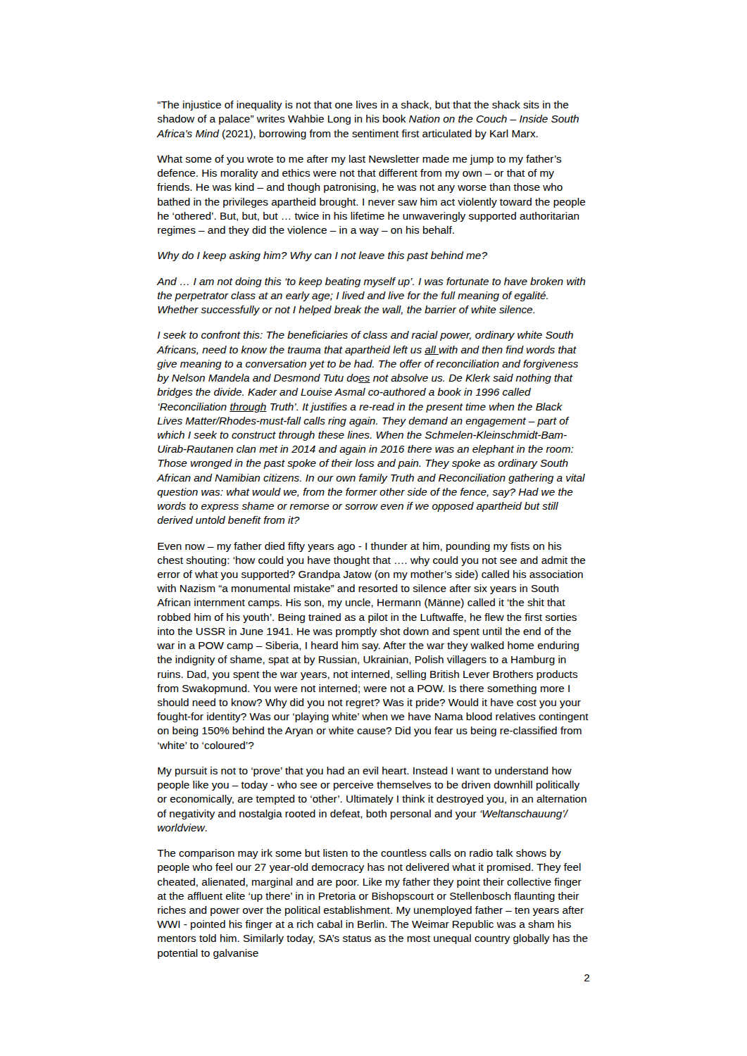“The injustice of inequality is not that one lives in a shack, but that the shack sits in the shadow of a palace” writes Wahbie Long in his book Nation on the Couch – Inside South Africa’s Mind (2021), borrowing from the sentiment first articulated by Karl Marx.
What some of you wrote to me after my last Newsletter made me jump to my father’s defence. His morality and ethics were not that different from my own – or that of my friends. He was kind – and though patronising, he was not any worse than those who bathed in the privileges apartheid brought. I never saw him act violently toward the people he ‘othered’. But, but, but … twice in his lifetime he unwaveringly supported authoritarian regimes – and they did the violence – in a way – on his behalf.
Why do I keep asking him? Why can I not leave this past behind me?
And … I am not doing this ‘to keep beating myself up’. I was fortunate to have broken with the perpetrator class at an early age; I lived and live for the full meaning of egalité. Whether successfully or not I helped break the wall, the barrier of white silence.
I seek to confront this: The beneficiaries of class and racial power, ordinary white South Africans, need to know the trauma that apartheid left us all with and then find words that give meaning to a conversation yet to be had. The offer of reconciliation and forgiveness by Nelson Mandela and Desmond Tutu does not absolve us. De Klerk said nothing that bridges the divide. Kader and Louise Asmal co-authored a book in 1996 called ‘Reconciliation through Truth’. It justifies a re-read in the present time when the Black Lives Matter/Rhodes-must-fall calls ring again. They demand an engagement – part of which I seek to construct through these lines. When the Schmelen-Kleinschmidt-Bam-Uirab-Rautanen clan met in 2014 and again in 2016 there was an elephant in the room: Those wronged in the past spoke of their loss and pain. They spoke as ordinary South African and Namibian citizens. In our own family Truth and Reconciliation gathering a vital question was: what would we, from the former other side of the fence, say? Had we the words to express shame or remorse or sorrow even if we opposed apartheid but still derived untold benefit from it?
Even now – my father died fifty years ago - I thunder at him, pounding my fists on his chest shouting: ‘how could you have thought that …. why could you not see and admit the error of what you supported? Grandpa Jatow (on my mother’s side) called his association with Nazism “a monumental mistake” and resorted to silence after six years in South African internment camps. His son, my uncle, Hermann (Männe) called it ‘the shit that robbed him of his youth’. Being trained as a pilot in the Luftwaffe, he flew the first sorties into the USSR in June 1941. He was promptly shot down and spent until the end of the war in a POW camp – Siberia, I heard him say. After the war they walked home enduring the indignity of shame, spat at by Russian, Ukrainian, Polish villagers to a Hamburg in ruins. Dad, you spent the war years, not interned, selling British Lever Brothers products from Swakopmund. You were not interned; were not a POW. Is there something more I should need to know? Why did you not regret? Was it pride? Would it have cost you your fought-for identity? Was our ‘playing white’ when we have Nama blood relatives contingent on being 150% behind the Aryan or white cause? Did you fear us being re-classified from ‘white’ to ‘coloured’?
My pursuit is not to ‘prove’ that you had an evil heart. Instead I want to understand how people like you – today - who see or perceive themselves to be driven downhill politically or economically, are tempted to ‘other’. Ultimately I think it destroyed you, in an alternation of negativity and nostalgia rooted in defeat, both personal and your ‘Weltanschauung’/ worldview.
The comparison may irk some but listen to the countless calls on radio talk shows by people who feel our 27 year-old democracy has not delivered what it promised. They feel cheated, alienated, marginal and are poor. Like my father they point their collective finger at the affluent elite ‘up there’ in in Pretoria or Bishopscourt or Stellenbosch flaunting their riches and power over the political establishment. My unemployed father – ten years after WWI - pointed his finger at a rich cabal in Berlin. The Weimar Republic was a sham his mentors told him. Similarly today, SA’s status as the most unequal country globally has the potential to galvanise
2